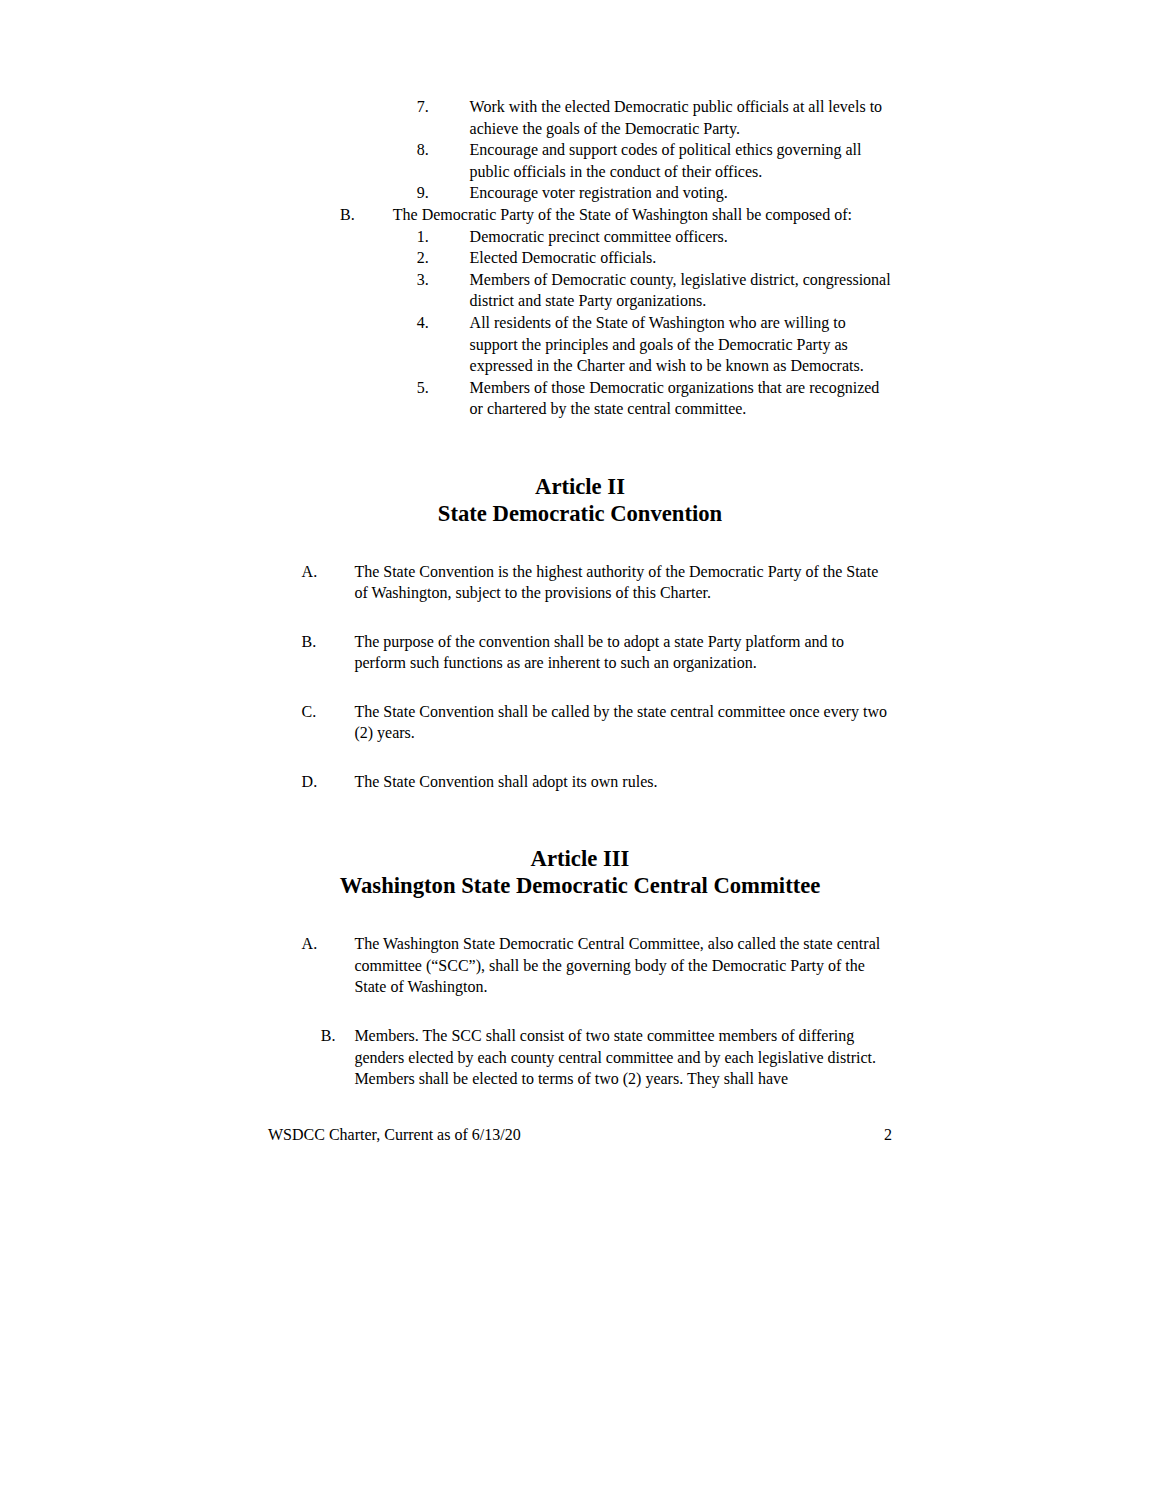7.
Work with the elected Democratic public officials at all levels to achieve the goals of the Democratic Party.
8.
Encourage and support codes of political ethics governing all public officials in the conduct of their offices.
9.
Encourage voter registration and voting.
B.
The Democratic Party of the State of Washington shall be composed of:
1.
Democratic precinct committee officers.
2.
Elected Democratic officials.
3.
Members of Democratic county, legislative district, congressional district and state Party organizations.
4.
All residents of the State of Washington who are willing to support the principles and goals of the Democratic Party as expressed in the Charter and wish to be known as Democrats.
5.
Members of those Democratic organizations that are recognized or chartered by the state central committee.
Article IIState Democratic Convention
A.
The State Convention is the highest authority of the Democratic Party of the State of Washington, subject to the provisions of this Charter.
B.
The purpose of the convention shall be to adopt a state Party platform and to perform such functions as are inherent to such an organization.
C.
The State Convention shall be called by the state central committee once every two (2) years.
D.
The State Convention shall adopt its own rules.
Article IIIWashington State Democratic Central Committee
A.
The Washington State Democratic Central Committee, also called the state central committee (“SCC”), shall be the governing body of the Democratic Party of the State of Washington.
B.
Members. The SCC shall consist of two state committee members of differing genders elected by each county central committee and by each legislative district. Members shall be elected to terms of two (2) years. They shall have
WSDCC Charter, Current as of 6/13/20 2